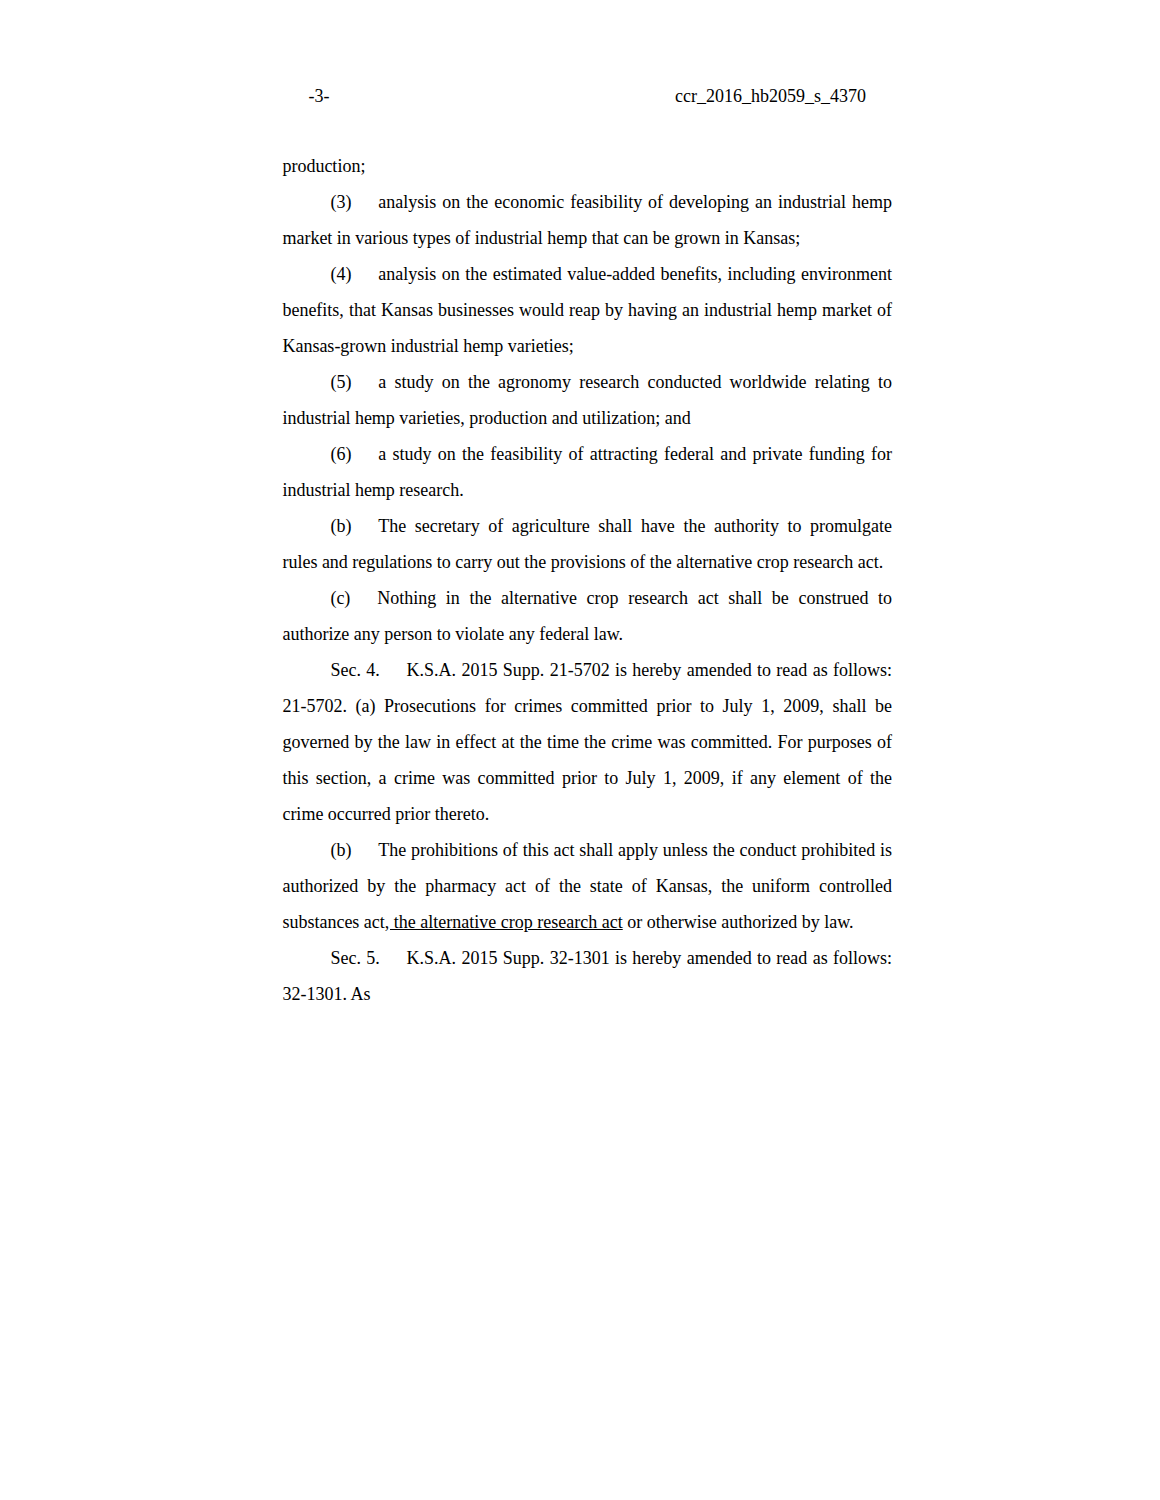-3-ccr_2016_hb2059_s_4370
production;
(3) analysis on the economic feasibility of developing an industrial hemp market in various types of industrial hemp that can be grown in Kansas;
(4) analysis on the estimated value-added benefits, including environment benefits, that Kansas businesses would reap by having an industrial hemp market of Kansas-grown industrial hemp varieties;
(5) a study on the agronomy research conducted worldwide relating to industrial hemp varieties, production and utilization; and
(6) a study on the feasibility of attracting federal and private funding for industrial hemp research.
(b) The secretary of agriculture shall have the authority to promulgate rules and regulations to carry out the provisions of the alternative crop research act.
(c) Nothing in the alternative crop research act shall be construed to authorize any person to violate any federal law.
Sec. 4. K.S.A. 2015 Supp. 21-5702 is hereby amended to read as follows: 21-5702. (a) Prosecutions for crimes committed prior to July 1, 2009, shall be governed by the law in effect at the time the crime was committed. For purposes of this section, a crime was committed prior to July 1, 2009, if any element of the crime occurred prior thereto.
(b) The prohibitions of this act shall apply unless the conduct prohibited is authorized by the pharmacy act of the state of Kansas, the uniform controlled substances act, the alternative crop research act or otherwise authorized by law.
Sec. 5. K.S.A. 2015 Supp. 32-1301 is hereby amended to read as follows: 32-1301. As